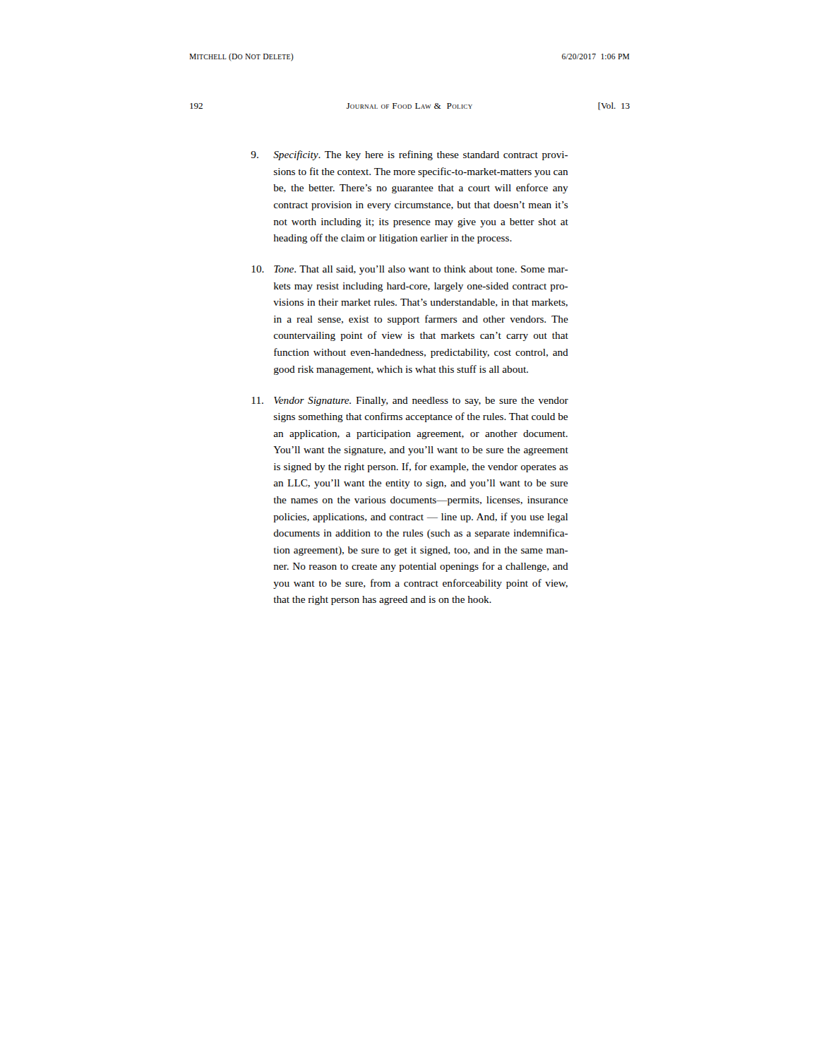MITCHELL (DO NOT DELETE) 6/20/2017 1:06 PM
192 Journal of Food Law & Policy [Vol. 13
9. Specificity. The key here is refining these standard contract provisions to fit the context. The more specific-to-market-matters you can be, the better. There’s no guarantee that a court will enforce any contract provision in every circumstance, but that doesn’t mean it’s not worth including it; its presence may give you a better shot at heading off the claim or litigation earlier in the process.
10. Tone. That all said, you’ll also want to think about tone. Some markets may resist including hard-core, largely one-sided contract provisions in their market rules. That’s understandable, in that markets, in a real sense, exist to support farmers and other vendors. The countervailing point of view is that markets can’t carry out that function without even-handedness, predictability, cost control, and good risk management, which is what this stuff is all about.
11. Vendor Signature. Finally, and needless to say, be sure the vendor signs something that confirms acceptance of the rules. That could be an application, a participation agreement, or another document. You’ll want the signature, and you’ll want to be sure the agreement is signed by the right person. If, for example, the vendor operates as an LLC, you’ll want the entity to sign, and you’ll want to be sure the names on the various documents—permits, licenses, insurance policies, applications, and contract — line up. And, if you use legal documents in addition to the rules (such as a separate indemnification agreement), be sure to get it signed, too, and in the same manner. No reason to create any potential openings for a challenge, and you want to be sure, from a contract enforceability point of view, that the right person has agreed and is on the hook.